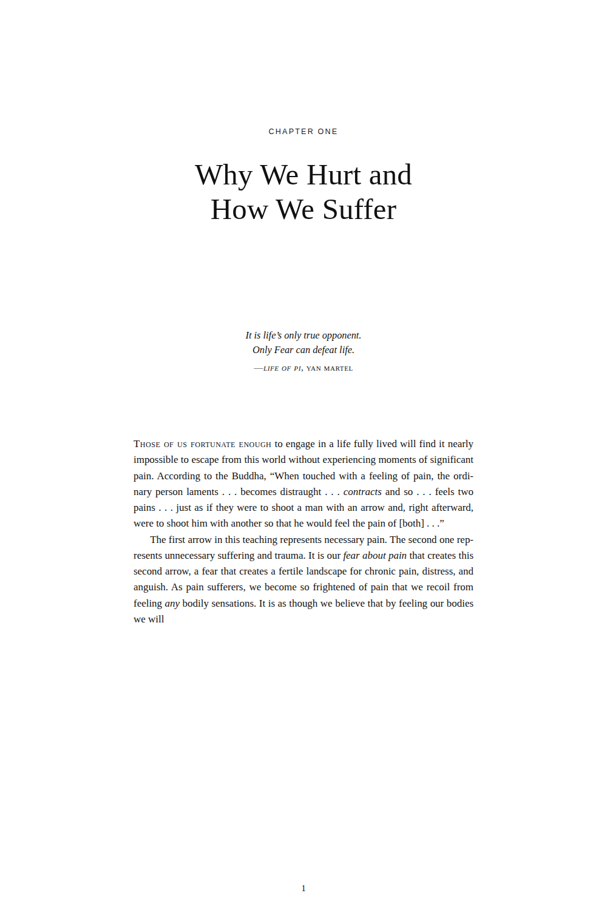Chapter One
Why We Hurt and
How We Suffer
It is life’s only true opponent.
Only Fear can defeat life.
—Life of Pi, Yan Martel
Those of us fortunate enough to engage in a life fully lived will find it nearly impossible to escape from this world without experiencing moments of significant pain. According to the Buddha, “When touched with a feeling of pain, the ordinary person laments . . . becomes distraught . . . contracts and so . . . feels two pains . . . just as if they were to shoot a man with an arrow and, right afterward, were to shoot him with another so that he would feel the pain of [both] . . .”
The first arrow in this teaching represents necessary pain. The second one represents unnecessary suffering and trauma. It is our fear about pain that creates this second arrow, a fear that creates a fertile landscape for chronic pain, distress, and anguish. As pain sufferers, we become so frightened of pain that we recoil from feeling any bodily sensations. It is as though we believe that by feeling our bodies we will
1